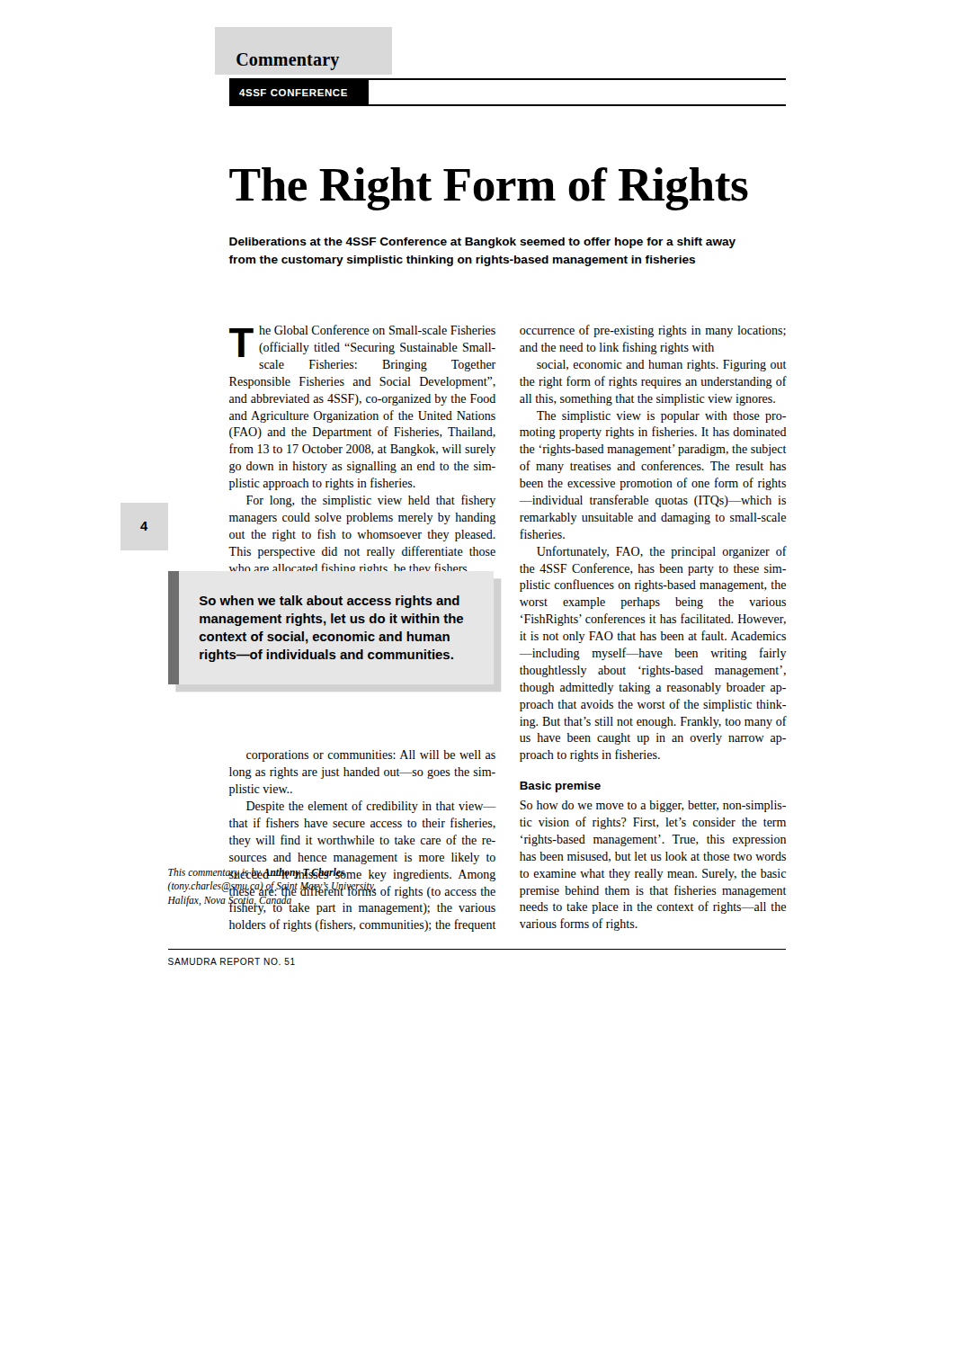4
Commentary
4SSF CONFERENCE
The Right Form of Rights
Deliberations at the 4SSF Conference at Bangkok seemed to offer hope for a shift away from the customary simplistic thinking on rights-based management in fisheries
So when we talk about access rights and management rights, let us do it within the context of social, economic and human rights—of individuals and communities.
The Global Conference on Small-scale Fisheries (officially titled “Securing Sustainable Small-scale Fisheries: Bringing Together Responsible Fisheries and Social Development”, and abbreviated as 4SSF), co-organized by the Food and Agriculture Organization of the United Nations (FAO) and the Department of Fisheries, Thailand, from 13 to 17 October 2008, at Bangkok, will surely go down in history as signalling an end to the simplistic approach to rights in fisheries.
For long, the simplistic view held that fishery managers could solve problems merely by handing out the right to fish to whomsoever they pleased. This perspective did not really differentiate those who are allocated fishing rights, be they fishers,
corporations or communities: All will be well as long as rights are just handed out—so goes the simplistic view..
Despite the element of credibility in that view—that if fishers have secure access to their fisheries, they will find it worthwhile to take care of the resources and hence management is more likely to succeed—it misses some key ingredients. Among these are: the different forms of rights (to access the fishery, to take part in management); the various holders of rights (fishers, communities); the frequent occurrence of pre-existing rights in many locations; and the need to link fishing rights with
social, economic and human rights. Figuring out the right form of rights requires an understanding of all this, something that the simplistic view ignores.
The simplistic view is popular with those promoting property rights in fisheries. It has dominated the ‘rights-based management’ paradigm, the subject of many treatises and conferences. The result has been the excessive promotion of one form of rights—individual transferable quotas (ITQs)—which is remarkably unsuitable and damaging to small-scale fisheries.
Unfortunately, FAO, the principal organizer of the 4SSF Conference, has been party to these simplistic confluences on rights-based management, the worst example perhaps being the various ‘FishRights’ conferences it has facilitated. However, it is not only FAO that has been at fault. Academics—including myself—have been writing fairly thoughtlessly about ‘rights-based management’, though admittedly taking a reasonably broader approach that avoids the worst of the simplistic thinking. But that’s still not enough. Frankly, too many of us have been caught up in an overly narrow approach to rights in fisheries.
Basic premise
So how do we move to a bigger, better, non-simplistic vision of rights? First, let’s consider the term ‘rights-based management’. True, this expression has been misused, but let us look at those two words to examine what they really mean. Surely, the basic premise behind them is that fisheries management needs to take place in the context of rights—all the various forms of rights.
This commentary is by Anthony T Charles (tony.charles@smu.ca) of Saint Mary’s University, Halifax, Nova Scotia, Canada
SAMUDRA REPORT NO. 51